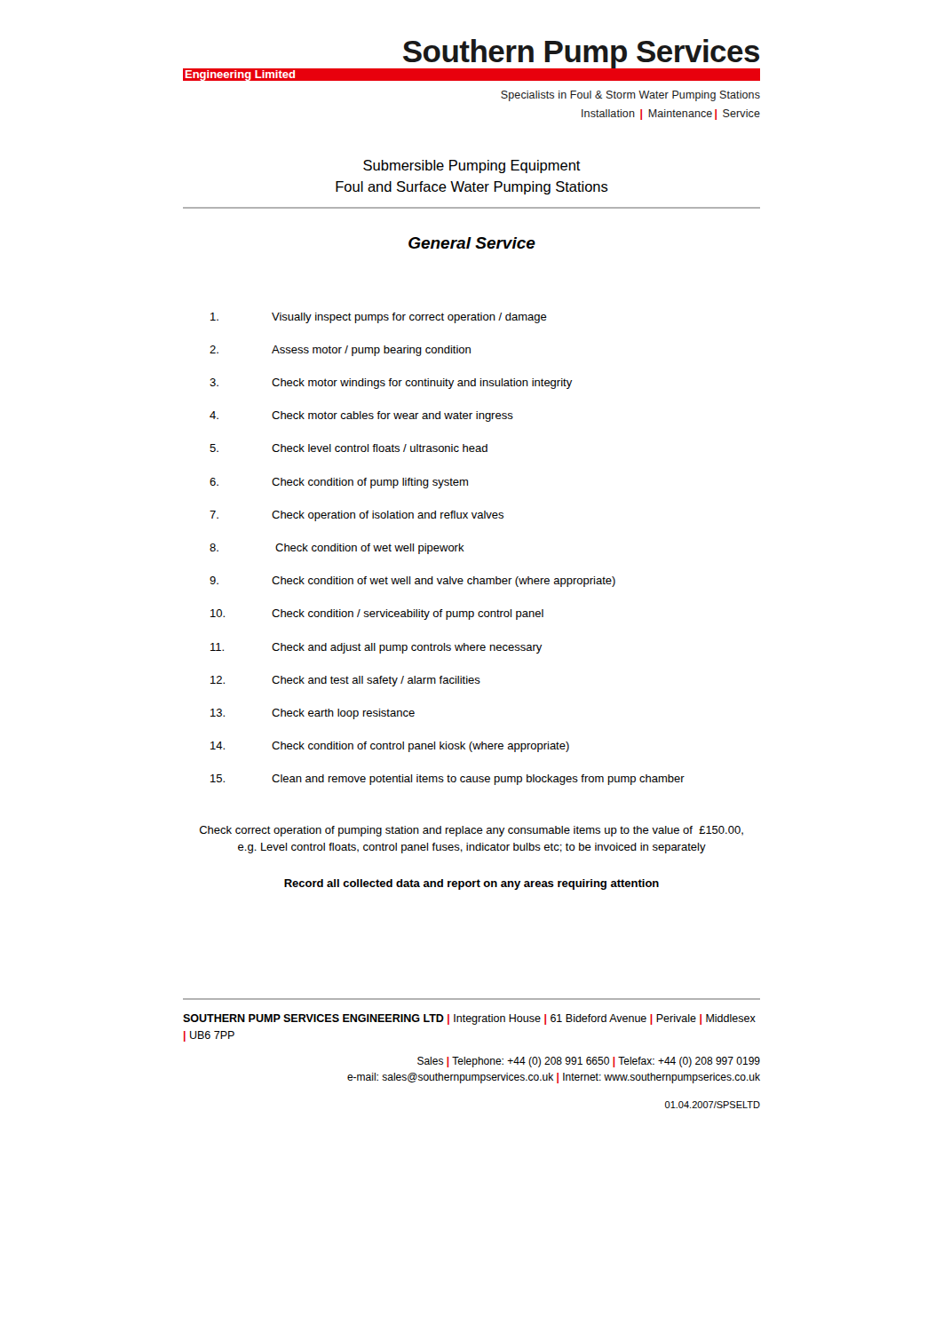Southern Pump Services
Engineering Limited
Specialists in Foul & Storm Water Pumping Stations
Installation | Maintenance| Service
Submersible Pumping Equipment
Foul and Surface Water Pumping Stations
General Service
Visually inspect pumps for correct operation / damage
Assess motor / pump bearing condition
Check motor windings for continuity and insulation integrity
Check motor cables for wear and water ingress
Check level control floats / ultrasonic head
Check condition of pump lifting system
Check operation of isolation and reflux valves
Check condition of wet well pipework
Check condition of wet well and valve chamber (where appropriate)
Check condition / serviceability of pump control panel
Check and adjust all pump controls where necessary
Check and test all safety / alarm facilities
Check earth loop resistance
Check condition of control panel kiosk (where appropriate)
Clean and remove potential items to cause pump blockages from pump chamber
Check correct operation of pumping station and replace any consumable items up to the value of £150.00,
e.g. Level control floats, control panel fuses, indicator bulbs etc; to be invoiced in separately
Record all collected data and report on any areas requiring attention
SOUTHERN PUMP SERVICES ENGINEERING LTD | Integration House | 61 Bideford Avenue | Perivale | Middlesex | UB6 7PP
Sales | Telephone: +44 (0) 208 991 6650 | Telefax: +44 (0) 208 997 0199
e-mail: sales@southernpumpservices.co.uk | Internet: www.southernpumpserices.co.uk
01.04.2007/SPSELTD